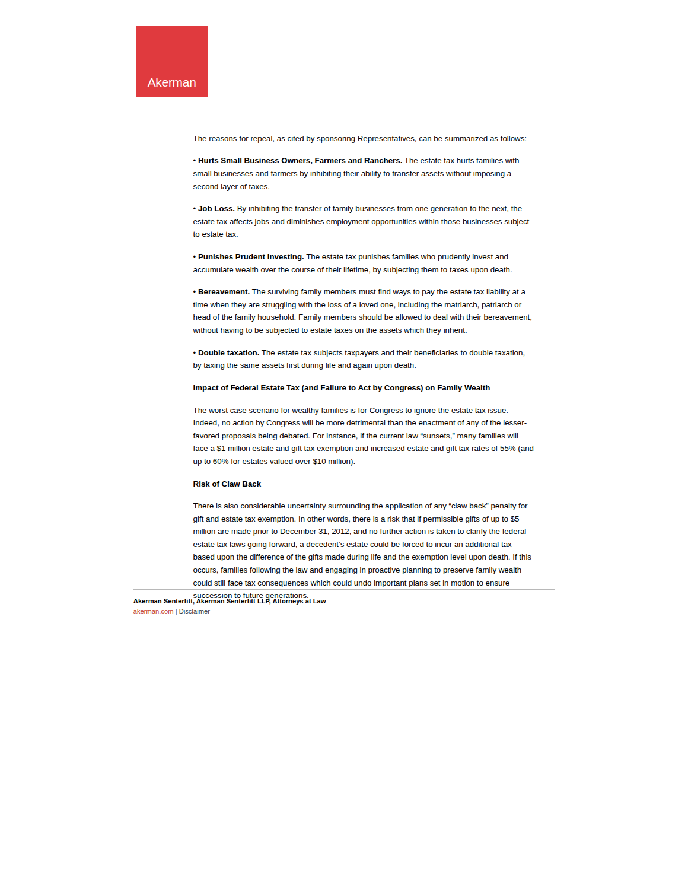Akerman
The reasons for repeal, as cited by sponsoring Representatives, can be summarized as follows:
• Hurts Small Business Owners, Farmers and Ranchers. The estate tax hurts families with small businesses and farmers by inhibiting their ability to transfer assets without imposing a second layer of taxes.
• Job Loss. By inhibiting the transfer of family businesses from one generation to the next, the estate tax affects jobs and diminishes employment opportunities within those businesses subject to estate tax.
• Punishes Prudent Investing. The estate tax punishes families who prudently invest and accumulate wealth over the course of their lifetime, by subjecting them to taxes upon death.
• Bereavement. The surviving family members must find ways to pay the estate tax liability at a time when they are struggling with the loss of a loved one, including the matriarch, patriarch or head of the family household. Family members should be allowed to deal with their bereavement, without having to be subjected to estate taxes on the assets which they inherit.
• Double taxation. The estate tax subjects taxpayers and their beneficiaries to double taxation, by taxing the same assets first during life and again upon death.
Impact of Federal Estate Tax (and Failure to Act by Congress) on Family Wealth
The worst case scenario for wealthy families is for Congress to ignore the estate tax issue. Indeed, no action by Congress will be more detrimental than the enactment of any of the lesser-favored proposals being debated. For instance, if the current law “sunsets,” many families will face a $1 million estate and gift tax exemption and increased estate and gift tax rates of 55% (and up to 60% for estates valued over $10 million).
Risk of Claw Back
There is also considerable uncertainty surrounding the application of any “claw back” penalty for gift and estate tax exemption. In other words, there is a risk that if permissible gifts of up to $5 million are made prior to December 31, 2012, and no further action is taken to clarify the federal estate tax laws going forward, a decedent’s estate could be forced to incur an additional tax based upon the difference of the gifts made during life and the exemption level upon death. If this occurs, families following the law and engaging in proactive planning to preserve family wealth could still face tax consequences which could undo important plans set in motion to ensure succession to future generations.
Akerman Senterfitt, Akerman Senterfitt LLP, Attorneys at Law
akerman.com | Disclaimer